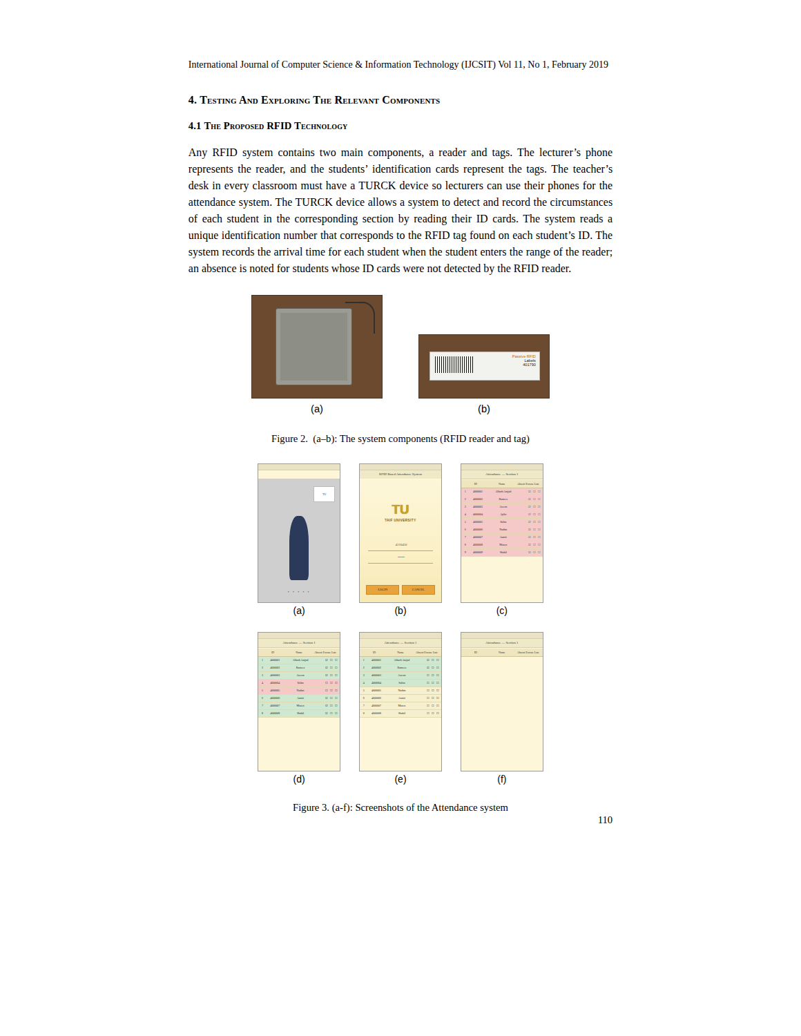International Journal of Computer Science & Information Technology (IJCSIT) Vol 11, No 1, February 2019
4. Testing And Exploring The Relevant Components
4.1 The Proposed RFID Technology
Any RFID system contains two main components, a reader and tags. The lecturer’s phone represents the reader, and the students’ identification cards represent the tags. The teacher’s desk in every classroom must have a TURCK device so lecturers can use their phones for the attendance system. The TURCK device allows a system to detect and record the circumstances of each student in the corresponding section by reading their ID cards. The system reads a unique identification number that corresponds to the RFID tag found on each student’s ID. The system records the arrival time for each student when the student enters the range of the reader; an absence is noted for students whose ID cards were not detected by the RFID reader.
(a)
Passive RFID
Labels
401790
(b)
Figure 2. (a–b): The system components (RFID reader and tag)
TU
• • • • •
(a)
RFID Based Attendance System
TUTAIF UNIVERSITY
4310450
••••••
LOGIN
CANCEL
(b)
Attendance — Section 1
◉ ◉
ID Name Absent Excuse Late
14000001 Albarh Amjad☑ ☐ ☐
24000002 Ramees☑ ☐ ☐
34000003 Aseem☑ ☐ ☐
44000004 Aylin☑ ☐ ☐
54000005 Salim☑ ☐ ☐
64000006 Nadim☑ ☐ ☐
74000007 Aamir☑ ☐ ☐
84000008 Mazen☑ ☐ ☐
94000009 Shakil☑ ☐ ☐
(c)
Attendance — Section 1
◉ ◉
ID Name Absent Excuse Late
14000001 Albarh Amjad☑ ☐ ☐
24000002 Ramees☑ ☐ ☐
34000003 Aseem☑ ☐ ☐
44000004 Salim☐ ☐ ☐
54000005 Nadim☐ ☐ ☐
64000006 Aamir☑ ☐ ☐
74000007 Mazen☑ ☐ ☐
84000008 Shakil☑ ☐ ☐
(d)
Attendance — Section 1
◉ ◉
ID Name Absent Excuse Late
14000001 Albarh Amjad☑ ☐ ☐
24000002 Ramees☑ ☐ ☐
34000003 Aseem☐ ☐ ☐
44000004 Salim☐ ☐ ☐
54000005 Nadim☐ ☐ ☐
64000006 Aamir☐ ☐ ☐
74000007 Mazen☐ ☐ ☐
84000008 Shakil☐ ☐ ☐
(e)
Attendance — Section 1
◉ ◉
ID Name Absent Excuse Late
(f)
Figure 3. (a-f): Screenshots of the Attendance system
110